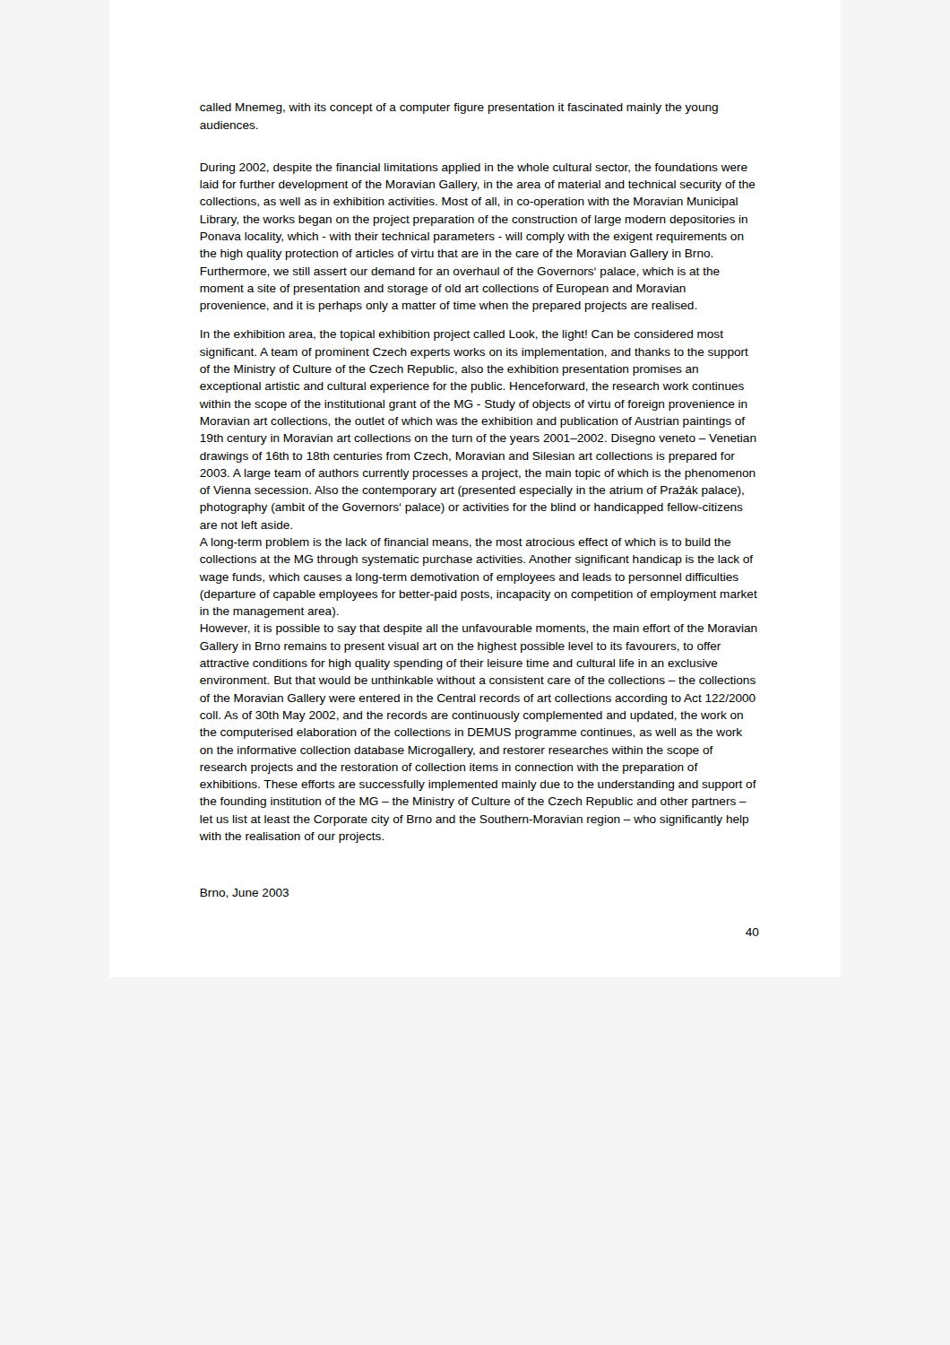called Mnemeg, with its concept of a computer figure presentation it fascinated mainly the young audiences.
During 2002, despite the financial limitations applied in the whole cultural sector, the foundations were laid for further development of the Moravian Gallery, in the area of material and technical security of the collections, as well as in exhibition activities. Most of all, in co-operation with the Moravian Municipal Library, the works began on the project preparation of the construction of large modern depositories in Ponava locality, which - with their technical parameters - will comply with the exigent requirements on the high quality protection of articles of virtu that are in the care of the Moravian Gallery in Brno. Furthermore, we still assert our demand for an overhaul of the Governors‘ palace, which is at the moment a site of presentation and storage of old art collections of European and Moravian provenience, and it is perhaps only a matter of time when the prepared projects are realised.
In the exhibition area, the topical exhibition project called Look, the light! Can be considered most significant. A team of prominent Czech experts works on its implementation, and thanks to the support of the Ministry of Culture of the Czech Republic, also the exhibition presentation promises an exceptional artistic and cultural experience for the public. Henceforward, the research work continues within the scope of the institutional grant of the MG - Study of objects of virtu of foreign provenience in Moravian art collections, the outlet of which was the exhibition and publication of Austrian paintings of 19th century in Moravian art collections on the turn of the years 2001–2002. Disegno veneto – Venetian drawings of 16th to 18th centuries from Czech, Moravian and Silesian art collections is prepared for 2003. A large team of authors currently processes a project, the main topic of which is the phenomenon of Vienna secession. Also the contemporary art (presented especially in the atrium of Pražák palace), photography (ambit of the Governors‘ palace) or activities for the blind or handicapped fellow-citizens are not left aside.
A long-term problem is the lack of financial means, the most atrocious effect of which is to build the collections at the MG through systematic purchase activities. Another significant handicap is the lack of wage funds, which causes a long-term demotivation of employees and leads to personnel difficulties (departure of capable employees for better-paid posts, incapacity on competition of employment market in the management area).
However, it is possible to say that despite all the unfavourable moments, the main effort of the Moravian Gallery in Brno remains to present visual art on the highest possible level to its favourers, to offer attractive conditions for high quality spending of their leisure time and cultural life in an exclusive environment. But that would be unthinkable without a consistent care of the collections – the collections of the Moravian Gallery were entered in the Central records of art collections according to Act 122/2000 coll. As of 30th May 2002, and the records are continuously complemented and updated, the work on the computerised elaboration of the collections in DEMUS programme continues, as well as the work on the informative collection database Microgallery, and restorer researches within the scope of research projects and the restoration of collection items in connection with the preparation of exhibitions. These efforts are successfully implemented mainly due to the understanding and support of the founding institution of the MG – the Ministry of Culture of the Czech Republic and other partners – let us list at least the Corporate city of Brno and the Southern-Moravian region – who significantly help with the realisation of our projects.
Brno, June 2003
40